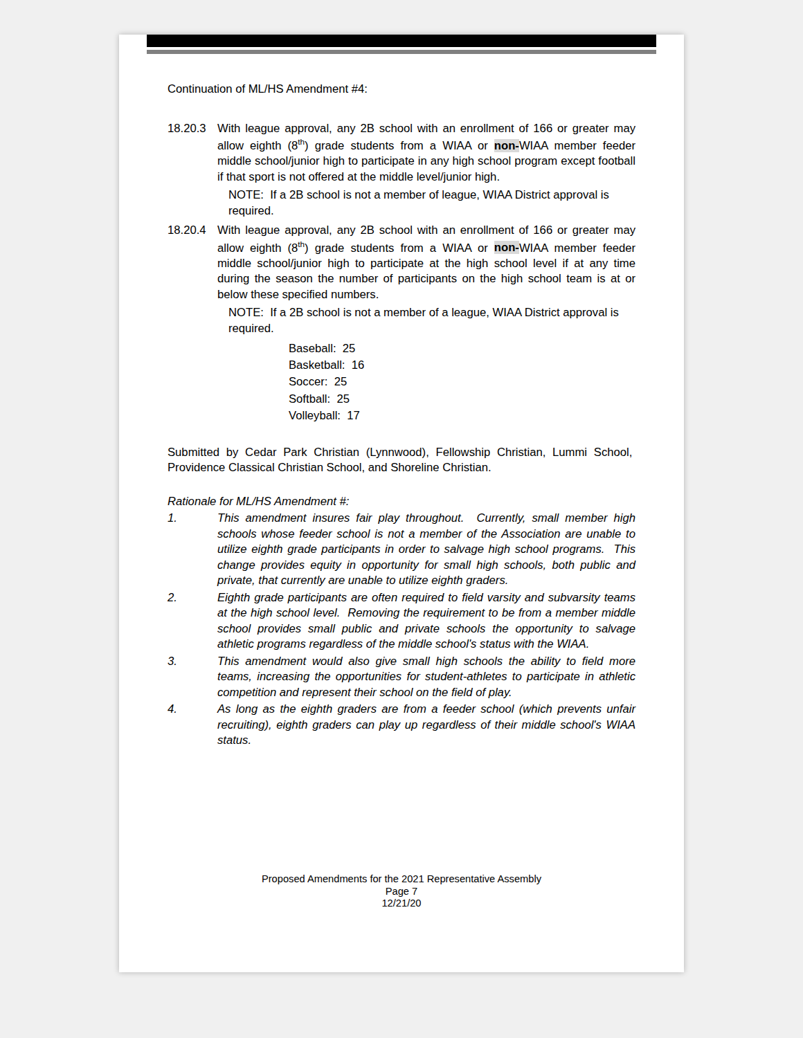Continuation of ML/HS Amendment #4:
18.20.3
With league approval, any 2B school with an enrollment of 166 or greater may allow eighth (8th) grade students from a WIAA or non-WIAA member feeder middle school/junior high to participate in any high school program except football if that sport is not offered at the middle level/junior high.
NOTE: If a 2B school is not a member of league, WIAA District approval is required.
18.20.4
With league approval, any 2B school with an enrollment of 166 or greater may allow eighth (8th) grade students from a WIAA or non-WIAA member feeder middle school/junior high to participate at the high school level if at any time during the season the number of participants on the high school team is at or below these specified numbers.
NOTE: If a 2B school is not a member of a league, WIAA District approval is required.
Baseball: 25
Basketball: 16
Soccer: 25
Softball: 25
Volleyball: 17
Submitted by Cedar Park Christian (Lynnwood), Fellowship Christian, Lummi School, Providence Classical Christian School, and Shoreline Christian.
Rationale for ML/HS Amendment #:
This amendment insures fair play throughout. Currently, small member high schools whose feeder school is not a member of the Association are unable to utilize eighth grade participants in order to salvage high school programs. This change provides equity in opportunity for small high schools, both public and private, that currently are unable to utilize eighth graders.
Eighth grade participants are often required to field varsity and subvarsity teams at the high school level. Removing the requirement to be from a member middle school provides small public and private schools the opportunity to salvage athletic programs regardless of the middle school's status with the WIAA.
This amendment would also give small high schools the ability to field more teams, increasing the opportunities for student-athletes to participate in athletic competition and represent their school on the field of play.
As long as the eighth graders are from a feeder school (which prevents unfair recruiting), eighth graders can play up regardless of their middle school's WIAA status.
Proposed Amendments for the 2021 Representative Assembly
Page 7
12/21/20